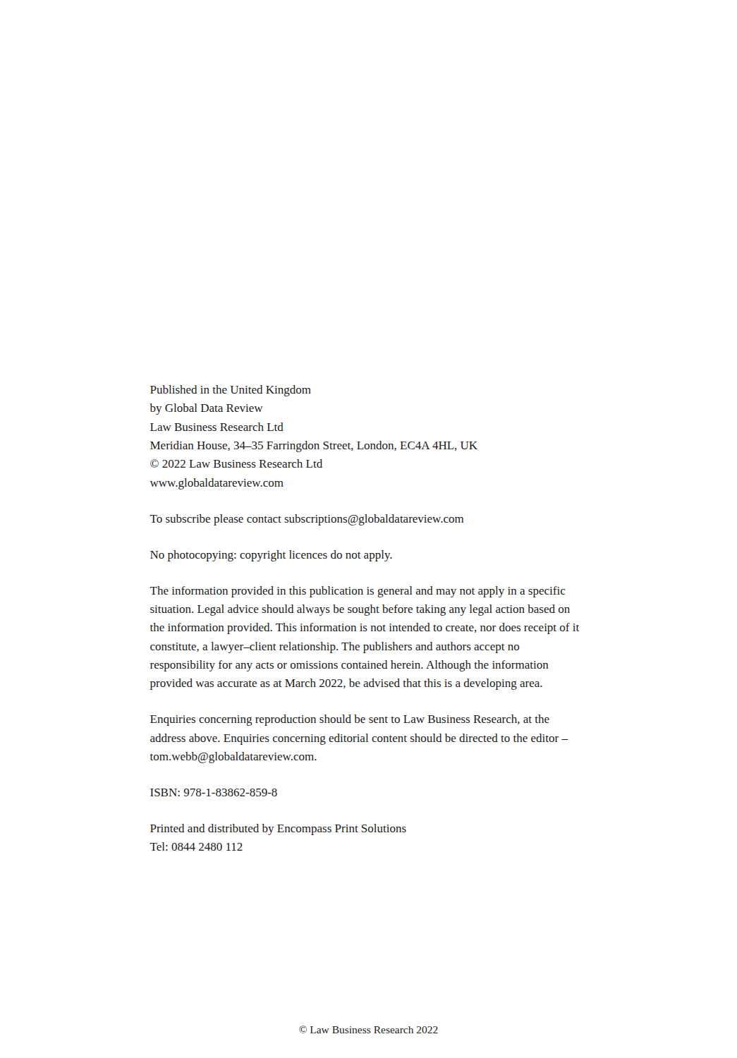Published in the United Kingdom
by Global Data Review
Law Business Research Ltd
Meridian House, 34–35 Farringdon Street, London, EC4A 4HL, UK
© 2022 Law Business Research Ltd
www.globaldatareview.com
To subscribe please contact subscriptions@globaldatareview.com
No photocopying: copyright licences do not apply.
The information provided in this publication is general and may not apply in a specific situation. Legal advice should always be sought before taking any legal action based on the information provided. This information is not intended to create, nor does receipt of it constitute, a lawyer–client relationship. The publishers and authors accept no responsibility for any acts or omissions contained herein. Although the information provided was accurate as at March 2022, be advised that this is a developing area.
Enquiries concerning reproduction should be sent to Law Business Research, at the address above. Enquiries concerning editorial content should be directed to the editor – tom.webb@globaldatareview.com.
ISBN: 978-1-83862-859-8
Printed and distributed by Encompass Print Solutions
Tel: 0844 2480 112
© Law Business Research 2022